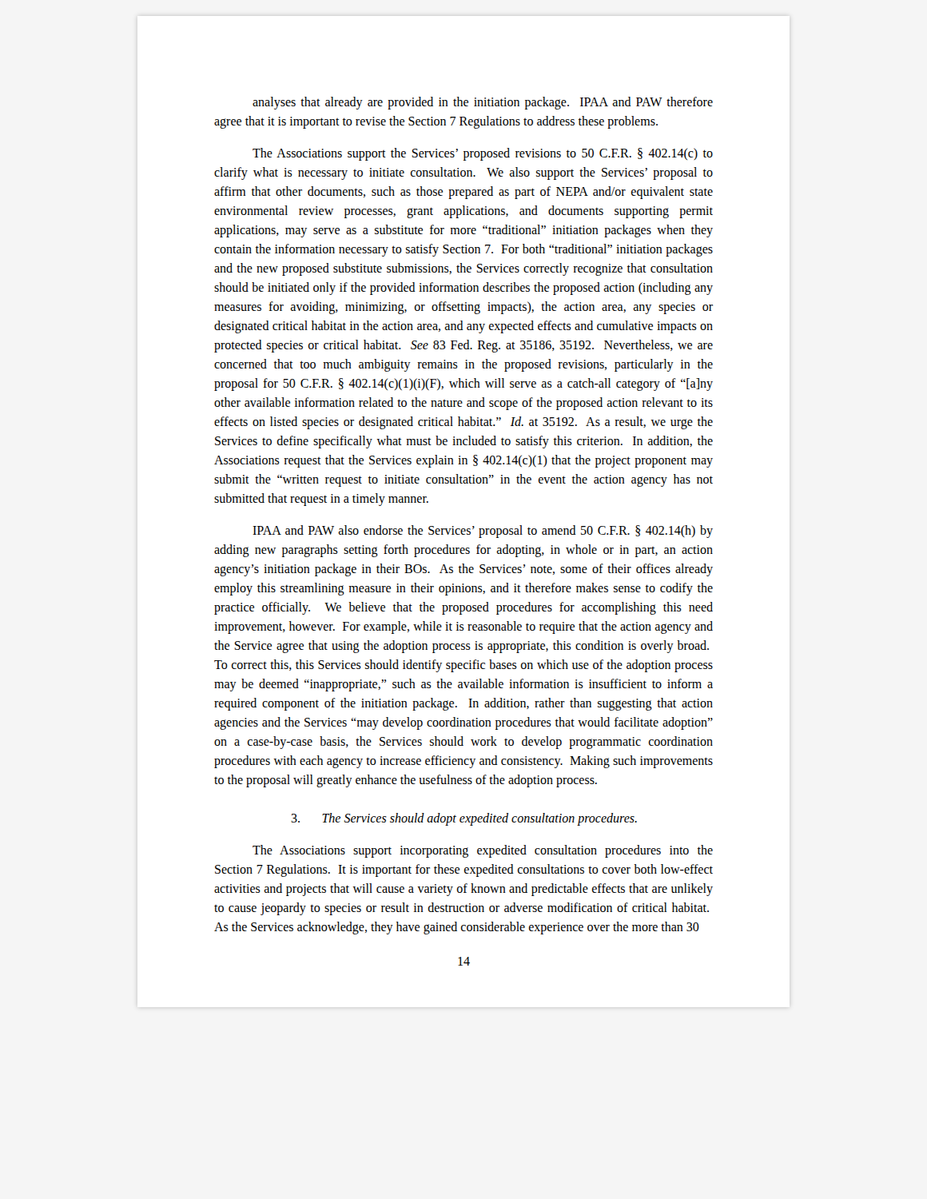analyses that already are provided in the initiation package. IPAA and PAW therefore agree that it is important to revise the Section 7 Regulations to address these problems.
The Associations support the Services’ proposed revisions to 50 C.F.R. § 402.14(c) to clarify what is necessary to initiate consultation. We also support the Services’ proposal to affirm that other documents, such as those prepared as part of NEPA and/or equivalent state environmental review processes, grant applications, and documents supporting permit applications, may serve as a substitute for more “traditional” initiation packages when they contain the information necessary to satisfy Section 7. For both “traditional” initiation packages and the new proposed substitute submissions, the Services correctly recognize that consultation should be initiated only if the provided information describes the proposed action (including any measures for avoiding, minimizing, or offsetting impacts), the action area, any species or designated critical habitat in the action area, and any expected effects and cumulative impacts on protected species or critical habitat. See 83 Fed. Reg. at 35186, 35192. Nevertheless, we are concerned that too much ambiguity remains in the proposed revisions, particularly in the proposal for 50 C.F.R. § 402.14(c)(1)(i)(F), which will serve as a catch-all category of “[a]ny other available information related to the nature and scope of the proposed action relevant to its effects on listed species or designated critical habitat.” Id. at 35192. As a result, we urge the Services to define specifically what must be included to satisfy this criterion. In addition, the Associations request that the Services explain in § 402.14(c)(1) that the project proponent may submit the “written request to initiate consultation” in the event the action agency has not submitted that request in a timely manner.
IPAA and PAW also endorse the Services’ proposal to amend 50 C.F.R. § 402.14(h) by adding new paragraphs setting forth procedures for adopting, in whole or in part, an action agency’s initiation package in their BOs. As the Services’ note, some of their offices already employ this streamlining measure in their opinions, and it therefore makes sense to codify the practice officially. We believe that the proposed procedures for accomplishing this need improvement, however. For example, while it is reasonable to require that the action agency and the Service agree that using the adoption process is appropriate, this condition is overly broad. To correct this, this Services should identify specific bases on which use of the adoption process may be deemed “inappropriate,” such as the available information is insufficient to inform a required component of the initiation package. In addition, rather than suggesting that action agencies and the Services “may develop coordination procedures that would facilitate adoption” on a case-by-case basis, the Services should work to develop programmatic coordination procedures with each agency to increase efficiency and consistency. Making such improvements to the proposal will greatly enhance the usefulness of the adoption process.
3. The Services should adopt expedited consultation procedures.
The Associations support incorporating expedited consultation procedures into the Section 7 Regulations. It is important for these expedited consultations to cover both low-effect activities and projects that will cause a variety of known and predictable effects that are unlikely to cause jeopardy to species or result in destruction or adverse modification of critical habitat. As the Services acknowledge, they have gained considerable experience over the more than 30
14